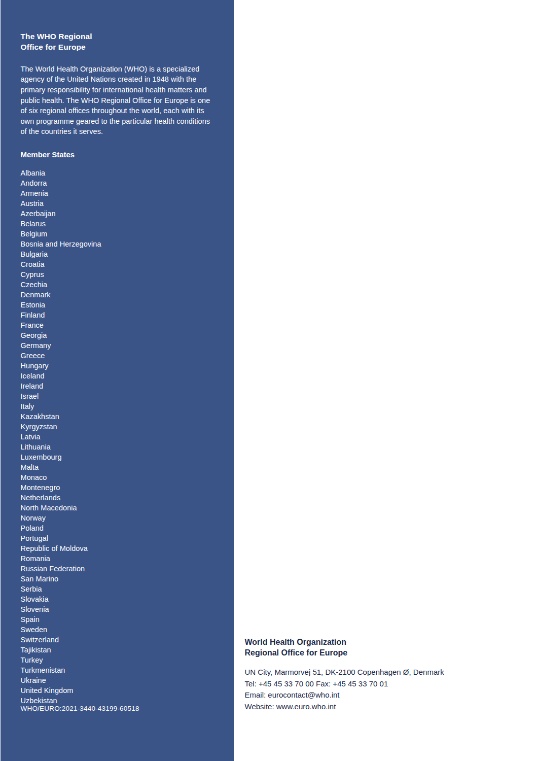The WHO Regional
Office for Europe
The World Health Organization (WHO) is a specialized agency of the United Nations created in 1948 with the primary responsibility for international health matters and public health. The WHO Regional Office for Europe is one of six regional offices throughout the world, each with its own programme geared to the particular health conditions of the countries it serves.
Member States
Albania
Andorra
Armenia
Austria
Azerbaijan
Belarus
Belgium
Bosnia and Herzegovina
Bulgaria
Croatia
Cyprus
Czechia
Denmark
Estonia
Finland
France
Georgia
Germany
Greece
Hungary
Iceland
Ireland
Israel
Italy
Kazakhstan
Kyrgyzstan
Latvia
Lithuania
Luxembourg
Malta
Monaco
Montenegro
Netherlands
North Macedonia
Norway
Poland
Portugal
Republic of Moldova
Romania
Russian Federation
San Marino
Serbia
Slovakia
Slovenia
Spain
Sweden
Switzerland
Tajikistan
Turkey
Turkmenistan
Ukraine
United Kingdom
Uzbekistan
WHO/EURO:2021-3440-43199-60518
World Health Organization
Regional Office for Europe
UN City, Marmorvej 51, DK-2100 Copenhagen Ø, Denmark
Tel: +45 45 33 70 00 Fax: +45 45 33 70 01
Email: eurocontact@who.int
Website: www.euro.who.int